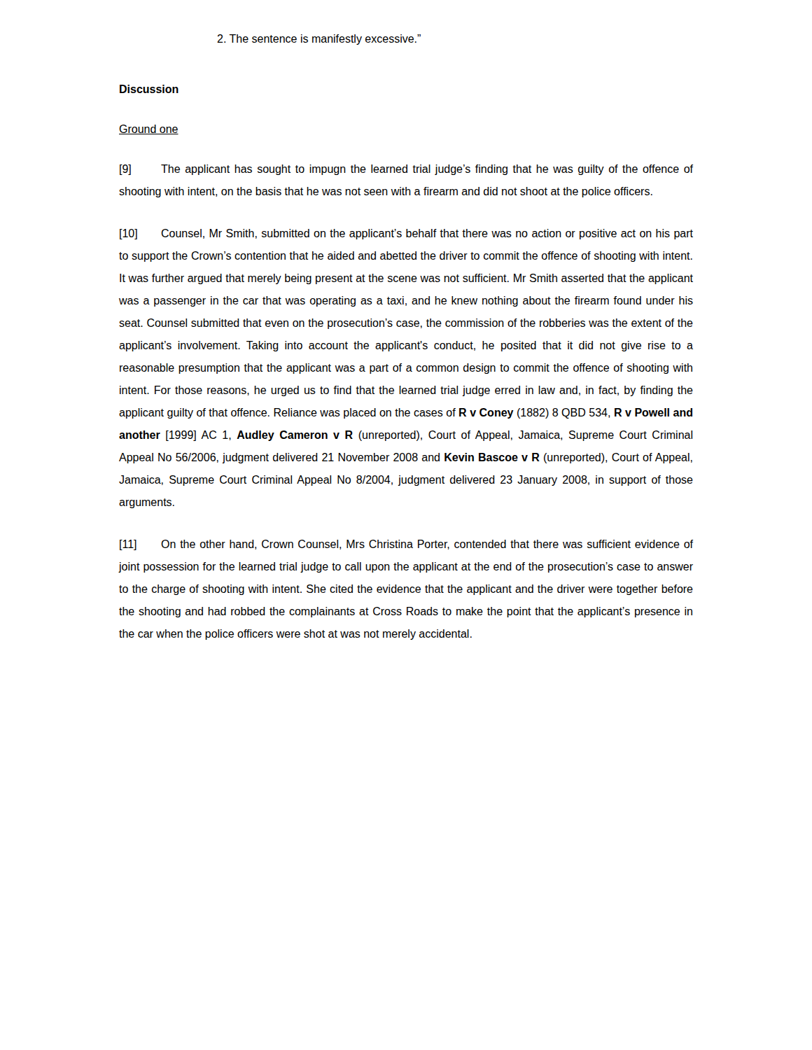2. The sentence is manifestly excessive.”
Discussion
Ground one
[9] The applicant has sought to impugn the learned trial judge’s finding that he was guilty of the offence of shooting with intent, on the basis that he was not seen with a firearm and did not shoot at the police officers.
[10] Counsel, Mr Smith, submitted on the applicant’s behalf that there was no action or positive act on his part to support the Crown’s contention that he aided and abetted the driver to commit the offence of shooting with intent. It was further argued that merely being present at the scene was not sufficient. Mr Smith asserted that the applicant was a passenger in the car that was operating as a taxi, and he knew nothing about the firearm found under his seat. Counsel submitted that even on the prosecution’s case, the commission of the robberies was the extent of the applicant’s involvement. Taking into account the applicant's conduct, he posited that it did not give rise to a reasonable presumption that the applicant was a part of a common design to commit the offence of shooting with intent. For those reasons, he urged us to find that the learned trial judge erred in law and, in fact, by finding the applicant guilty of that offence. Reliance was placed on the cases of R v Coney (1882) 8 QBD 534, R v Powell and another [1999] AC 1, Audley Cameron v R (unreported), Court of Appeal, Jamaica, Supreme Court Criminal Appeal No 56/2006, judgment delivered 21 November 2008 and Kevin Bascoe v R (unreported), Court of Appeal, Jamaica, Supreme Court Criminal Appeal No 8/2004, judgment delivered 23 January 2008, in support of those arguments.
[11] On the other hand, Crown Counsel, Mrs Christina Porter, contended that there was sufficient evidence of joint possession for the learned trial judge to call upon the applicant at the end of the prosecution’s case to answer to the charge of shooting with intent. She cited the evidence that the applicant and the driver were together before the shooting and had robbed the complainants at Cross Roads to make the point that the applicant’s presence in the car when the police officers were shot at was not merely accidental.